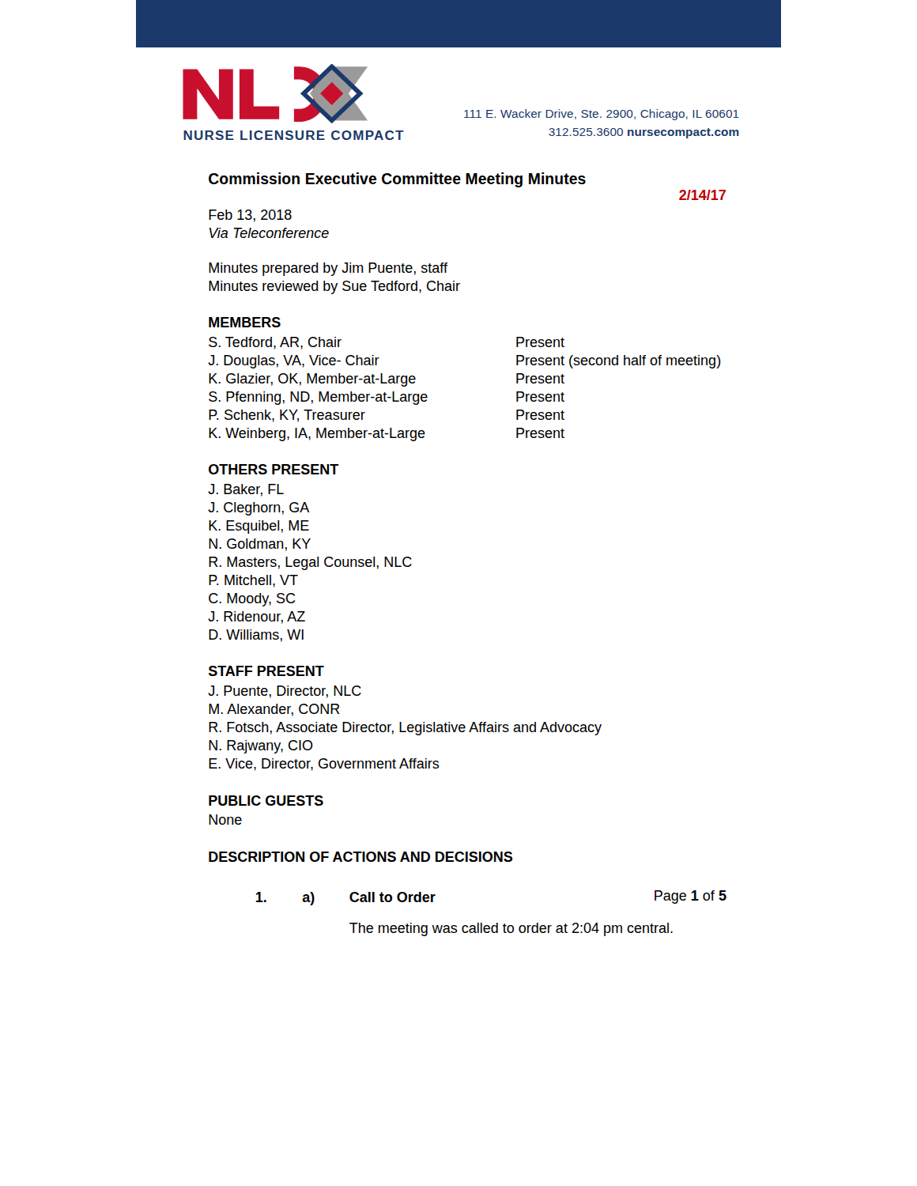NURSE LICENSURE COMPACT
111 E. Wacker Drive, Ste. 2900, Chicago, IL 60601
312.525.3600 nursecompact.com
2/14/17
Commission Executive Committee Meeting Minutes
Feb 13, 2018
Via Teleconference
Minutes prepared by Jim Puente, staff
Minutes reviewed by Sue Tedford, Chair
MEMBERS
| S. Tedford, AR, Chair | Present |
| J. Douglas, VA, Vice- Chair | Present (second half of meeting) |
| K. Glazier, OK, Member-at-Large | Present |
| S. Pfenning, ND, Member-at-Large | Present |
| P. Schenk, KY, Treasurer | Present |
| K. Weinberg, IA, Member-at-Large | Present |
OTHERS PRESENT
J. Baker, FL
J. Cleghorn, GA
K. Esquibel, ME
N. Goldman, KY
R. Masters, Legal Counsel, NLC
P. Mitchell, VT
C. Moody, SC
J. Ridenour, AZ
D. Williams, WI
STAFF PRESENT
J. Puente, Director, NLC
M. Alexander, CONR
R. Fotsch, Associate Director, Legislative Affairs and Advocacy
N. Rajwany, CIO
E. Vice, Director, Government Affairs
PUBLIC GUESTS
None
DESCRIPTION OF ACTIONS AND DECISIONS
1.
a)
Call to Order
The meeting was called to order at 2:04 pm central.
Page 1 of 5